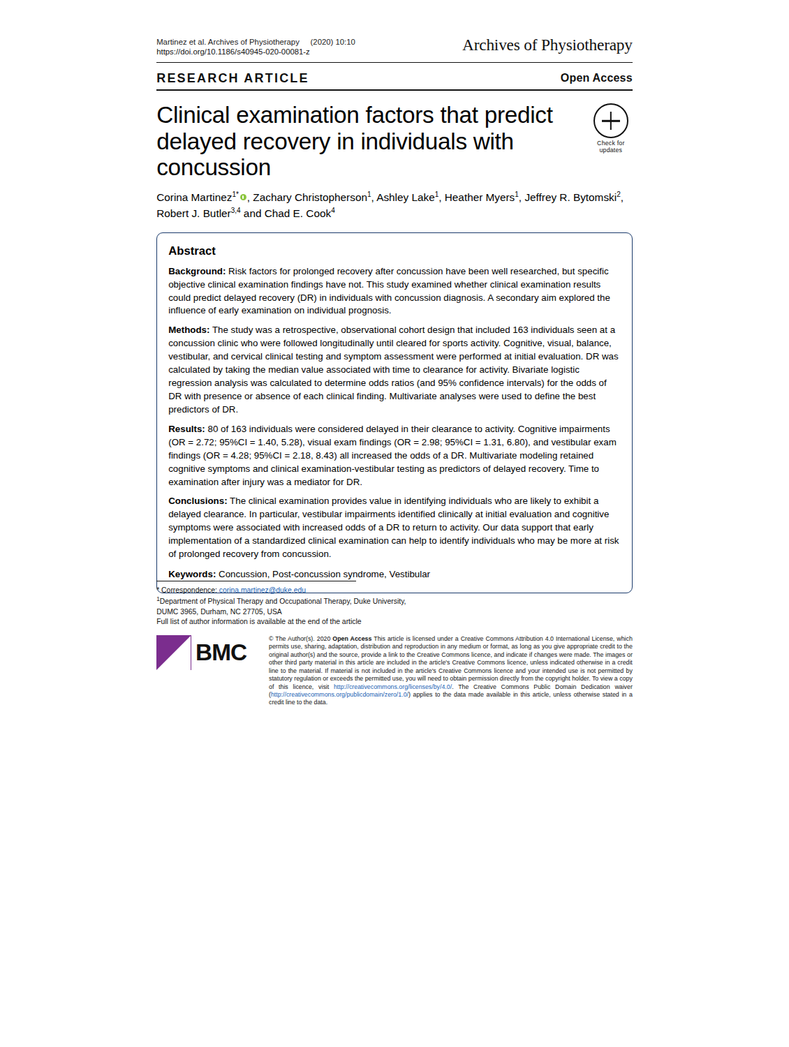Martinez et al. Archives of Physiotherapy (2020) 10:10
https://doi.org/10.1186/s40945-020-00081-z
Archives of Physiotherapy
RESEARCH ARTICLE
Open Access
Clinical examination factors that predict delayed recovery in individuals with concussion
Check for
updates
Corina Martinez1* , Zachary Christopherson1, Ashley Lake1, Heather Myers1, Jeffrey R. Bytomski2,
Robert J. Butler3,4 and Chad E. Cook4
Abstract
Background: Risk factors for prolonged recovery after concussion have been well researched, but specific objective clinical examination findings have not. This study examined whether clinical examination results could predict delayed recovery (DR) in individuals with concussion diagnosis. A secondary aim explored the influence of early examination on individual prognosis.
Methods: The study was a retrospective, observational cohort design that included 163 individuals seen at a concussion clinic who were followed longitudinally until cleared for sports activity. Cognitive, visual, balance, vestibular, and cervical clinical testing and symptom assessment were performed at initial evaluation. DR was calculated by taking the median value associated with time to clearance for activity. Bivariate logistic regression analysis was calculated to determine odds ratios (and 95% confidence intervals) for the odds of DR with presence or absence of each clinical finding. Multivariate analyses were used to define the best predictors of DR.
Results: 80 of 163 individuals were considered delayed in their clearance to activity. Cognitive impairments (OR = 2.72; 95%CI = 1.40, 5.28), visual exam findings (OR = 2.98; 95%CI = 1.31, 6.80), and vestibular exam findings (OR = 4.28; 95%CI = 2.18, 8.43) all increased the odds of a DR. Multivariate modeling retained cognitive symptoms and clinical examination-vestibular testing as predictors of delayed recovery. Time to examination after injury was a mediator for DR.
Conclusions: The clinical examination provides value in identifying individuals who are likely to exhibit a delayed clearance. In particular, vestibular impairments identified clinically at initial evaluation and cognitive symptoms were associated with increased odds of a DR to return to activity. Our data support that early implementation of a standardized clinical examination can help to identify individuals who may be more at risk of prolonged recovery from concussion.
Keywords: Concussion, Post-concussion syndrome, Vestibular
* Correspondence: corina.martinez@duke.edu
1Department of Physical Therapy and Occupational Therapy, Duke University,
DUMC 3965, Durham, NC 27705, USA
Full list of author information is available at the end of the article
BMC
© The Author(s). 2020 Open Access This article is licensed under a Creative Commons Attribution 4.0 International License, which permits use, sharing, adaptation, distribution and reproduction in any medium or format, as long as you give appropriate credit to the original author(s) and the source, provide a link to the Creative Commons licence, and indicate if changes were made. The images or other third party material in this article are included in the article's Creative Commons licence, unless indicated otherwise in a credit line to the material. If material is not included in the article's Creative Commons licence and your intended use is not permitted by statutory regulation or exceeds the permitted use, you will need to obtain permission directly from the copyright holder. To view a copy of this licence, visit http://creativecommons.org/licenses/by/4.0/. The Creative Commons Public Domain Dedication waiver (http://creativecommons.org/publicdomain/zero/1.0/) applies to the data made available in this article, unless otherwise stated in a credit line to the data.